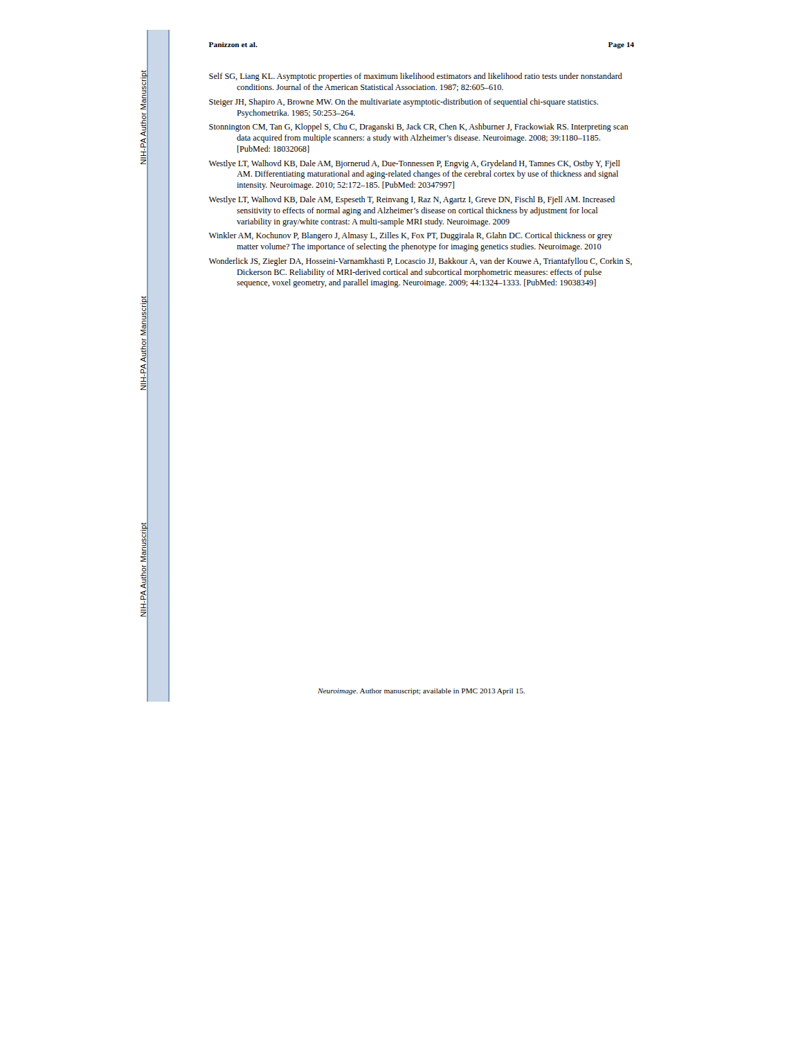NIH-PA Author Manuscript
NIH-PA Author Manuscript
NIH-PA Author Manuscript
Panizzon et al.
Page 14
Self SG, Liang KL. Asymptotic properties of maximum likelihood estimators and likelihood ratio tests under nonstandard conditions. Journal of the American Statistical Association. 1987; 82:605–610.
Steiger JH, Shapiro A, Browne MW. On the multivariate asymptotic-distribution of sequential chi-square statistics. Psychometrika. 1985; 50:253–264.
Stonnington CM, Tan G, Kloppel S, Chu C, Draganski B, Jack CR, Chen K, Ashburner J, Frackowiak RS. Interpreting scan data acquired from multiple scanners: a study with Alzheimer’s disease. Neuroimage. 2008; 39:1180–1185. [PubMed: 18032068]
Westlye LT, Walhovd KB, Dale AM, Bjornerud A, Due-Tonnessen P, Engvig A, Grydeland H, Tamnes CK, Ostby Y, Fjell AM. Differentiating maturational and aging-related changes of the cerebral cortex by use of thickness and signal intensity. Neuroimage. 2010; 52:172–185. [PubMed: 20347997]
Westlye LT, Walhovd KB, Dale AM, Espeseth T, Reinvang I, Raz N, Agartz I, Greve DN, Fischl B, Fjell AM. Increased sensitivity to effects of normal aging and Alzheimer’s disease on cortical thickness by adjustment for local variability in gray/white contrast: A multi-sample MRI study. Neuroimage. 2009
Winkler AM, Kochunov P, Blangero J, Almasy L, Zilles K, Fox PT, Duggirala R, Glahn DC. Cortical thickness or grey matter volume? The importance of selecting the phenotype for imaging genetics studies. Neuroimage. 2010
Wonderlick JS, Ziegler DA, Hosseini-Varnamkhasti P, Locascio JJ, Bakkour A, van der Kouwe A, Triantafyllou C, Corkin S, Dickerson BC. Reliability of MRI-derived cortical and subcortical morphometric measures: effects of pulse sequence, voxel geometry, and parallel imaging. Neuroimage. 2009; 44:1324–1333. [PubMed: 19038349]
Neuroimage. Author manuscript; available in PMC 2013 April 15.